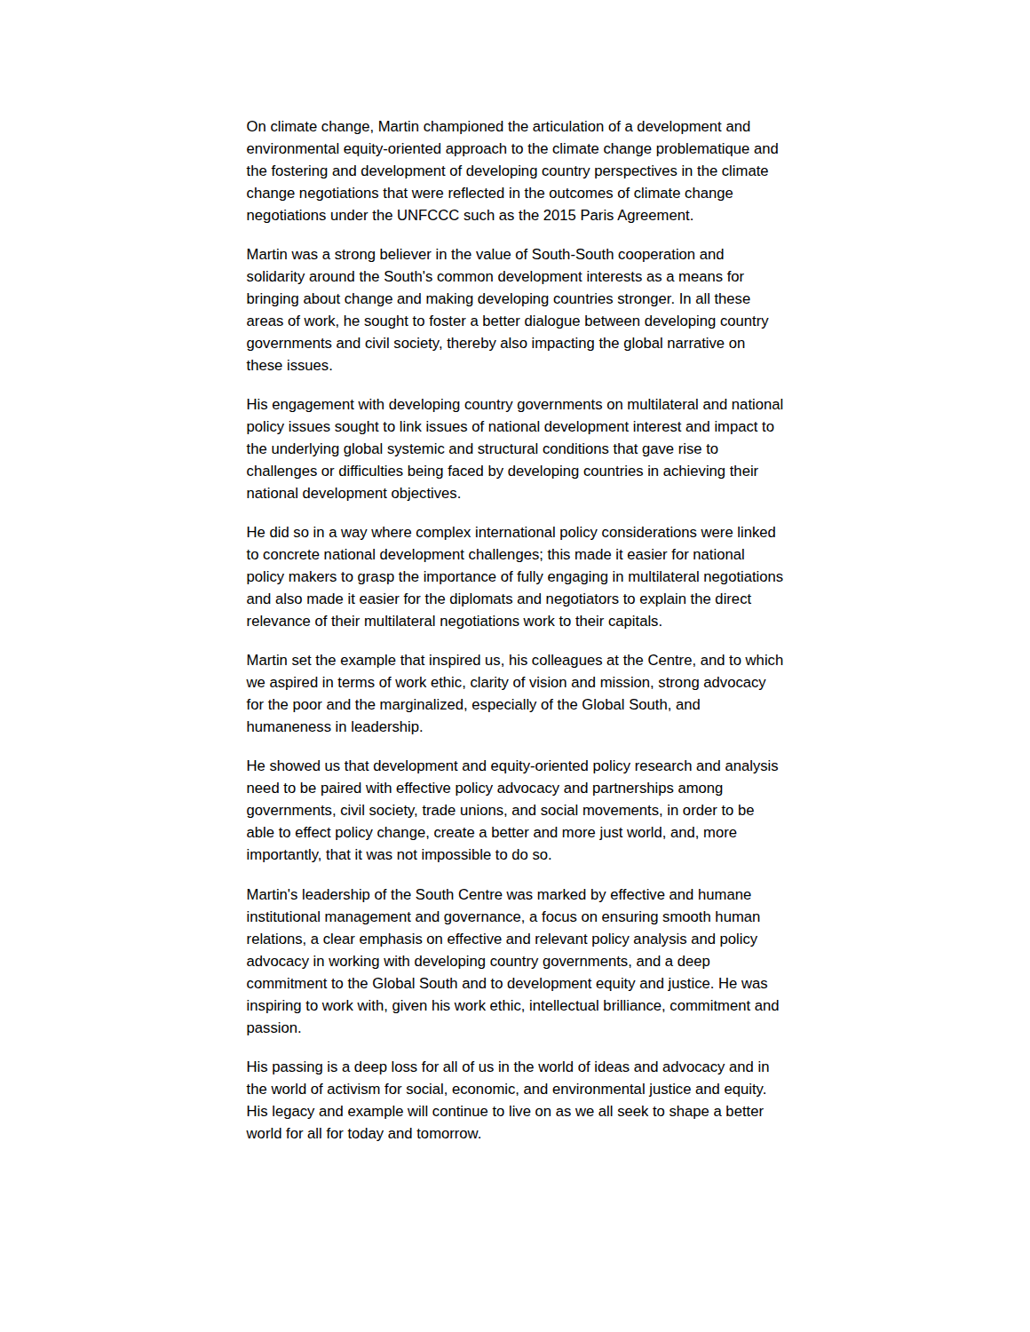On climate change, Martin championed the articulation of a development and environmental equity-oriented approach to the climate change problematique and the fostering and development of developing country perspectives in the climate change negotiations that were reflected in the outcomes of climate change negotiations under the UNFCCC such as the 2015 Paris Agreement.
Martin was a strong believer in the value of South-South cooperation and solidarity around the South's common development interests as a means for bringing about change and making developing countries stronger. In all these areas of work, he sought to foster a better dialogue between developing country governments and civil society, thereby also impacting the global narrative on these issues.
His engagement with developing country governments on multilateral and national policy issues sought to link issues of national development interest and impact to the underlying global systemic and structural conditions that gave rise to challenges or difficulties being faced by developing countries in achieving their national development objectives.
He did so in a way where complex international policy considerations were linked to concrete national development challenges; this made it easier for national policy makers to grasp the importance of fully engaging in multilateral negotiations and also made it easier for the diplomats and negotiators to explain the direct relevance of their multilateral negotiations work to their capitals.
Martin set the example that inspired us, his colleagues at the Centre, and to which we aspired in terms of work ethic, clarity of vision and mission, strong advocacy for the poor and the marginalized, especially of the Global South, and humaneness in leadership.
He showed us that development and equity-oriented policy research and analysis need to be paired with effective policy advocacy and partnerships among governments, civil society, trade unions, and social movements, in order to be able to effect policy change, create a better and more just world, and, more importantly, that it was not impossible to do so.
Martin's leadership of the South Centre was marked by effective and humane institutional management and governance, a focus on ensuring smooth human relations, a clear emphasis on effective and relevant policy analysis and policy advocacy in working with developing country governments, and a deep commitment to the Global South and to development equity and justice. He was inspiring to work with, given his work ethic, intellectual brilliance, commitment and passion.
His passing is a deep loss for all of us in the world of ideas and advocacy and in the world of activism for social, economic, and environmental justice and equity. His legacy and example will continue to live on as we all seek to shape a better world for all for today and tomorrow.